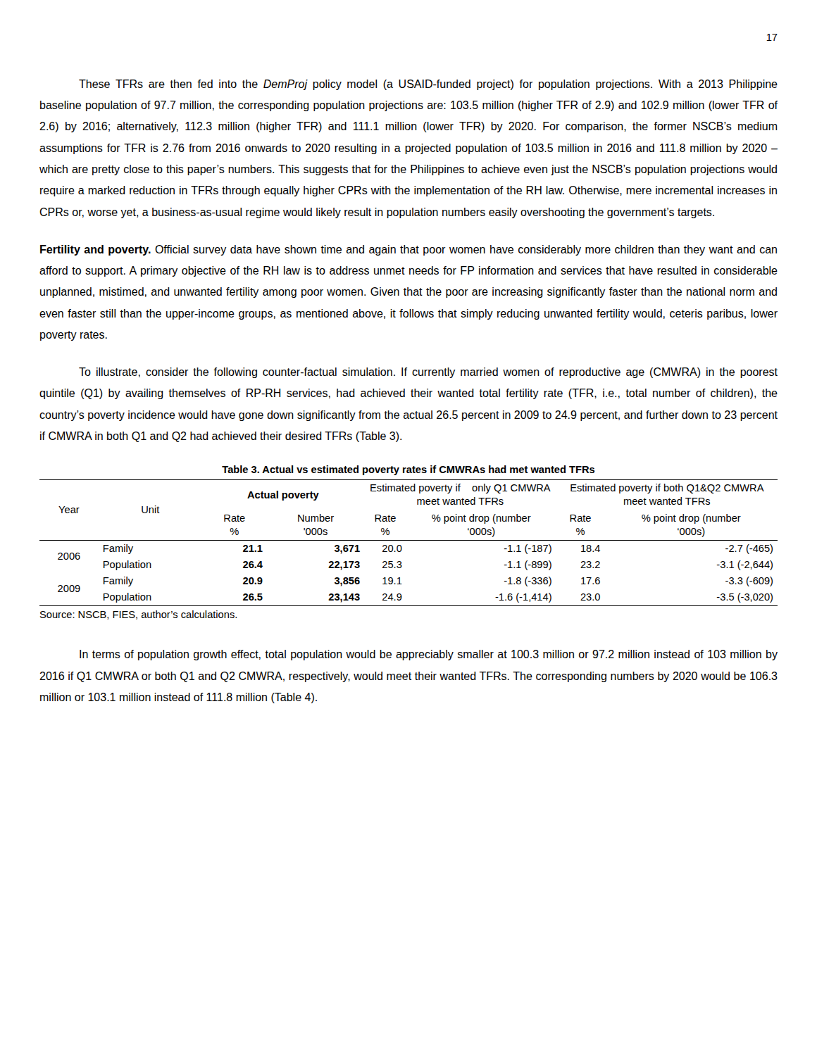17
These TFRs are then fed into the DemProj policy model (a USAID-funded project) for population projections. With a 2013 Philippine baseline population of 97.7 million, the corresponding population projections are: 103.5 million (higher TFR of 2.9) and 102.9 million (lower TFR of 2.6) by 2016; alternatively, 112.3 million (higher TFR) and 111.1 million (lower TFR) by 2020. For comparison, the former NSCB’s medium assumptions for TFR is 2.76 from 2016 onwards to 2020 resulting in a projected population of 103.5 million in 2016 and 111.8 million by 2020 – which are pretty close to this paper’s numbers. This suggests that for the Philippines to achieve even just the NSCB’s population projections would require a marked reduction in TFRs through equally higher CPRs with the implementation of the RH law. Otherwise, mere incremental increases in CPRs or, worse yet, a business-as-usual regime would likely result in population numbers easily overshooting the government’s targets.
Fertility and poverty. Official survey data have shown time and again that poor women have considerably more children than they want and can afford to support. A primary objective of the RH law is to address unmet needs for FP information and services that have resulted in considerable unplanned, mistimed, and unwanted fertility among poor women. Given that the poor are increasing significantly faster than the national norm and even faster still than the upper-income groups, as mentioned above, it follows that simply reducing unwanted fertility would, ceteris paribus, lower poverty rates.
To illustrate, consider the following counter-factual simulation. If currently married women of reproductive age (CMWRA) in the poorest quintile (Q1) by availing themselves of RP-RH services, had achieved their wanted total fertility rate (TFR, i.e., total number of children), the country’s poverty incidence would have gone down significantly from the actual 26.5 percent in 2009 to 24.9 percent, and further down to 23 percent if CMWRA in both Q1 and Q2 had achieved their desired TFRs (Table 3).
Table 3. Actual vs estimated poverty rates if CMWRAs had met wanted TFRs
| Year | Unit | Actual poverty | Estimated poverty if only Q1 CMWRA meet wanted TFRs | Estimated poverty if both Q1&Q2 CMWRA meet wanted TFRs |
| --- | --- | --- | --- | --- |
| Rate % | Number '000s | Rate % | % point drop (number ‘000s) | Rate % | % point drop (number ‘000s) |
| 2006 | Family | 21.1 | 3,671 | 20.0 | -1.1 (-187) | 18.4 | -2.7 (-465) |
| Population | 26.4 | 22,173 | 25.3 | -1.1 (-899) | 23.2 | -3.1 (-2,644) |
| 2009 | Family | 20.9 | 3,856 | 19.1 | -1.8 (-336) | 17.6 | -3.3 (-609) |
| Population | 26.5 | 23,143 | 24.9 | -1.6 (-1,414) | 23.0 | -3.5 (-3,020) |
Source: NSCB, FIES, author’s calculations.
In terms of population growth effect, total population would be appreciably smaller at 100.3 million or 97.2 million instead of 103 million by 2016 if Q1 CMWRA or both Q1 and Q2 CMWRA, respectively, would meet their wanted TFRs. The corresponding numbers by 2020 would be 106.3 million or 103.1 million instead of 111.8 million (Table 4).